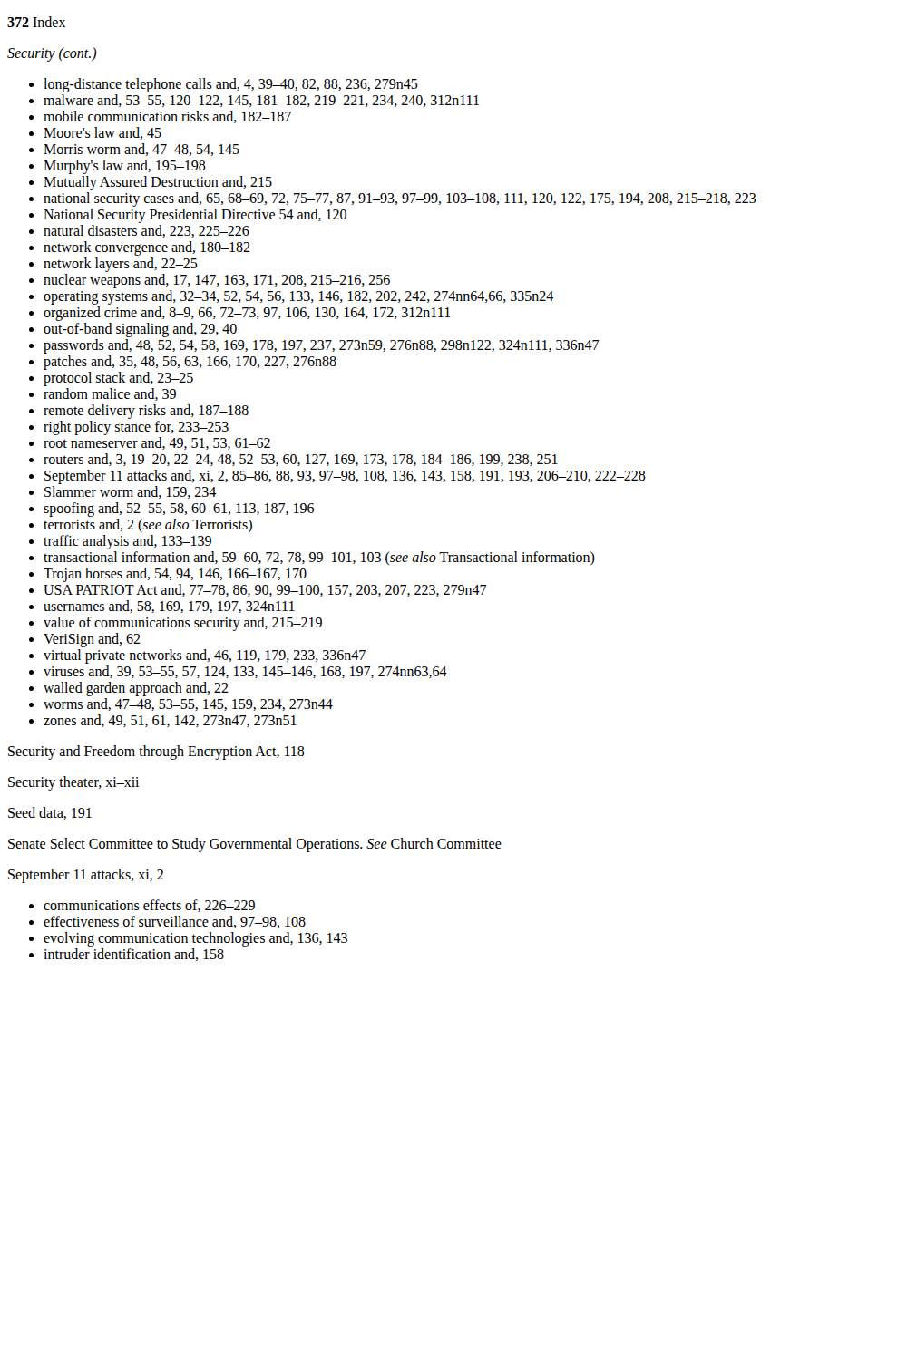372 Index
Security (cont.)
long-distance telephone calls and, 4, 39–40, 82, 88, 236, 279n45
malware and, 53–55, 120–122, 145, 181–182, 219–221, 234, 240, 312n111
mobile communication risks and, 182–187
Moore's law and, 45
Morris worm and, 47–48, 54, 145
Murphy's law and, 195–198
Mutually Assured Destruction and, 215
national security cases and, 65, 68–69, 72, 75–77, 87, 91–93, 97–99, 103–108, 111, 120, 122, 175, 194, 208, 215–218, 223
National Security Presidential Directive 54 and, 120
natural disasters and, 223, 225–226
network convergence and, 180–182
network layers and, 22–25
nuclear weapons and, 17, 147, 163, 171, 208, 215–216, 256
operating systems and, 32–34, 52, 54, 56, 133, 146, 182, 202, 242, 274nn64,66, 335n24
organized crime and, 8–9, 66, 72–73, 97, 106, 130, 164, 172, 312n111
out-of-band signaling and, 29, 40
passwords and, 48, 52, 54, 58, 169, 178, 197, 237, 273n59, 276n88, 298n122, 324n111, 336n47
patches and, 35, 48, 56, 63, 166, 170, 227, 276n88
protocol stack and, 23–25
random malice and, 39
remote delivery risks and, 187–188
right policy stance for, 233–253
root nameserver and, 49, 51, 53, 61–62
routers and, 3, 19–20, 22–24, 48, 52–53, 60, 127, 169, 173, 178, 184–186, 199, 238, 251
September 11 attacks and, xi, 2, 85–86, 88, 93, 97–98, 108, 136, 143, 158, 191, 193, 206–210, 222–228
Slammer worm and, 159, 234
spoofing and, 52–55, 58, 60–61, 113, 187, 196
terrorists and, 2 (see also Terrorists)
traffic analysis and, 133–139
transactional information and, 59–60, 72, 78, 99–101, 103 (see also Transactional information)
Trojan horses and, 54, 94, 146, 166–167, 170
USA PATRIOT Act and, 77–78, 86, 90, 99–100, 157, 203, 207, 223, 279n47
usernames and, 58, 169, 179, 197, 324n111
value of communications security and, 215–219
VeriSign and, 62
virtual private networks and, 46, 119, 179, 233, 336n47
viruses and, 39, 53–55, 57, 124, 133, 145–146, 168, 197, 274nn63,64
walled garden approach and, 22
worms and, 47–48, 53–55, 145, 159, 234, 273n44
zones and, 49, 51, 61, 142, 273n47, 273n51
Security and Freedom through Encryption Act, 118
Security theater, xi–xii
Seed data, 191
Senate Select Committee to Study Governmental Operations. See Church Committee
September 11 attacks, xi, 2
communications effects of, 226–229
effectiveness of surveillance and, 97–98, 108
evolving communication technologies and, 136, 143
intruder identification and, 158